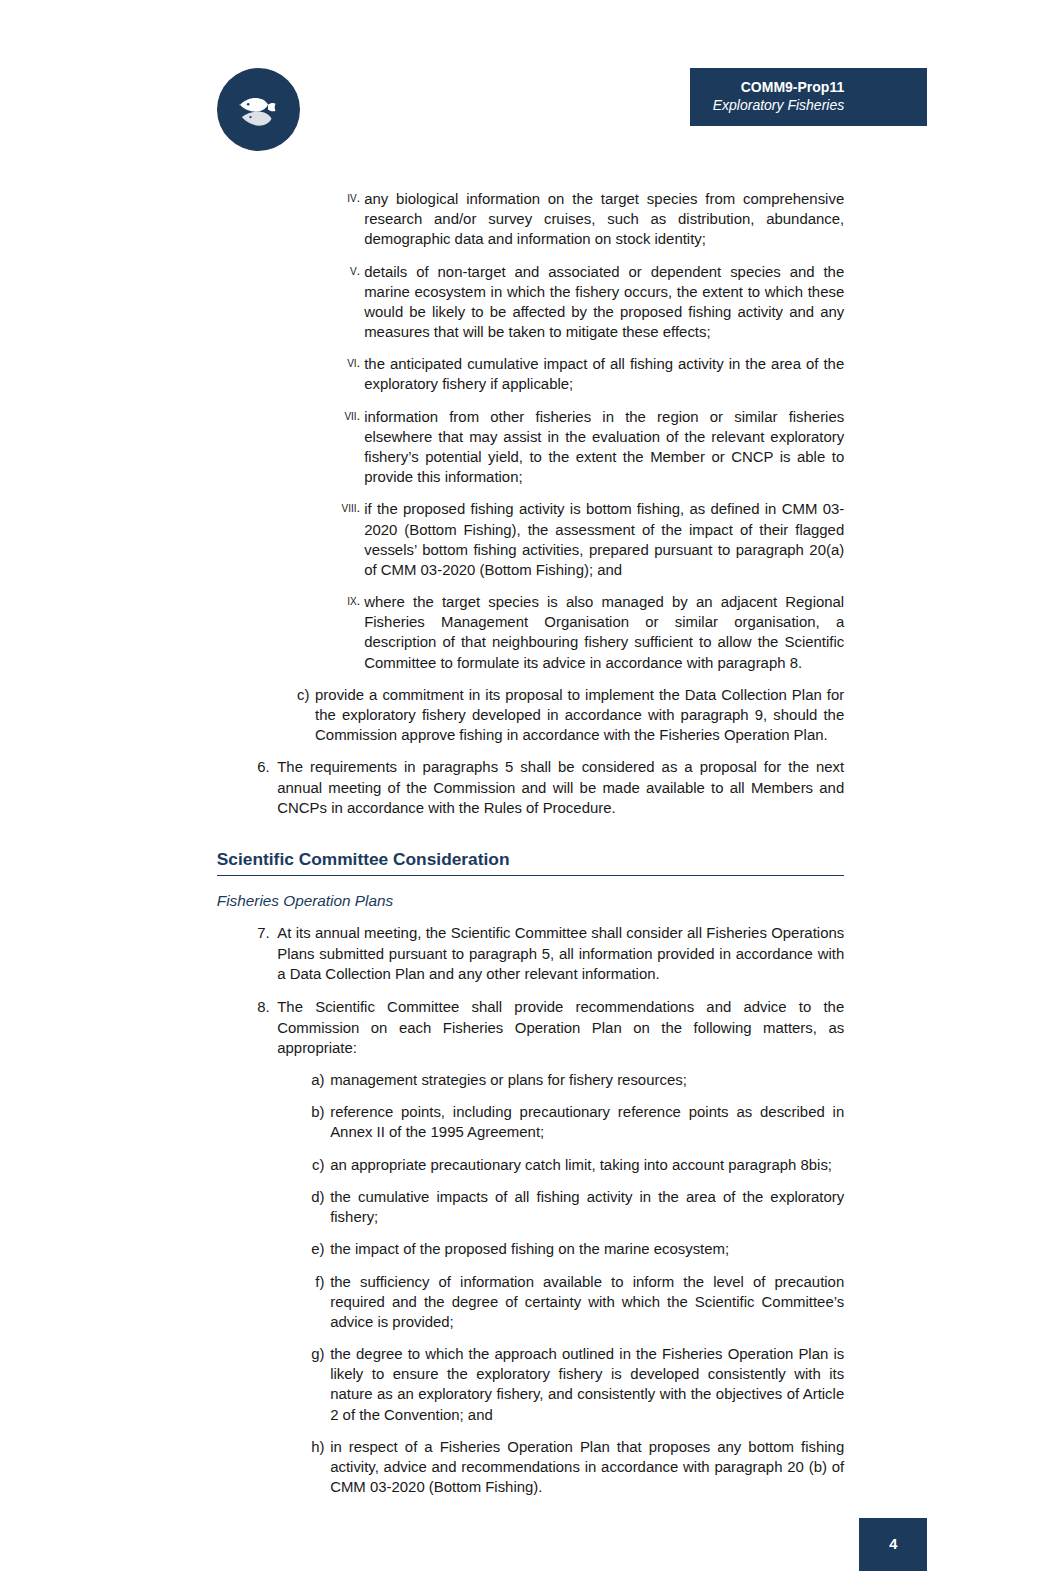COMM9-Prop11
Exploratory Fisheries
iv. any biological information on the target species from comprehensive research and/or survey cruises, such as distribution, abundance, demographic data and information on stock identity;
v. details of non-target and associated or dependent species and the marine ecosystem in which the fishery occurs, the extent to which these would be likely to be affected by the proposed fishing activity and any measures that will be taken to mitigate these effects;
vi. the anticipated cumulative impact of all fishing activity in the area of the exploratory fishery if applicable;
vii. information from other fisheries in the region or similar fisheries elsewhere that may assist in the evaluation of the relevant exploratory fishery’s potential yield, to the extent the Member or CNCP is able to provide this information;
viii. if the proposed fishing activity is bottom fishing, as defined in CMM 03-2020 (Bottom Fishing), the assessment of the impact of their flagged vessels’ bottom fishing activities, prepared pursuant to paragraph 20(a) of CMM 03-2020 (Bottom Fishing); and
ix. where the target species is also managed by an adjacent Regional Fisheries Management Organisation or similar organisation, a description of that neighbouring fishery sufficient to allow the Scientific Committee to formulate its advice in accordance with paragraph 8.
c) provide a commitment in its proposal to implement the Data Collection Plan for the exploratory fishery developed in accordance with paragraph 9, should the Commission approve fishing in accordance with the Fisheries Operation Plan.
6. The requirements in paragraphs 5 shall be considered as a proposal for the next annual meeting of the Commission and will be made available to all Members and CNCPs in accordance with the Rules of Procedure.
Scientific Committee Consideration
Fisheries Operation Plans
7. At its annual meeting, the Scientific Committee shall consider all Fisheries Operations Plans submitted pursuant to paragraph 5, all information provided in accordance with a Data Collection Plan and any other relevant information.
8. The Scientific Committee shall provide recommendations and advice to the Commission on each Fisheries Operation Plan on the following matters, as appropriate:
a) management strategies or plans for fishery resources;
b) reference points, including precautionary reference points as described in Annex II of the 1995 Agreement;
c) an appropriate precautionary catch limit, taking into account paragraph 8bis;
d) the cumulative impacts of all fishing activity in the area of the exploratory fishery;
e) the impact of the proposed fishing on the marine ecosystem;
f) the sufficiency of information available to inform the level of precaution required and the degree of certainty with which the Scientific Committee’s advice is provided;
g) the degree to which the approach outlined in the Fisheries Operation Plan is likely to ensure the exploratory fishery is developed consistently with its nature as an exploratory fishery, and consistently with the objectives of Article 2 of the Convention; and
h) in respect of a Fisheries Operation Plan that proposes any bottom fishing activity, advice and recommendations in accordance with paragraph 20 (b) of CMM 03-2020 (Bottom Fishing).
4